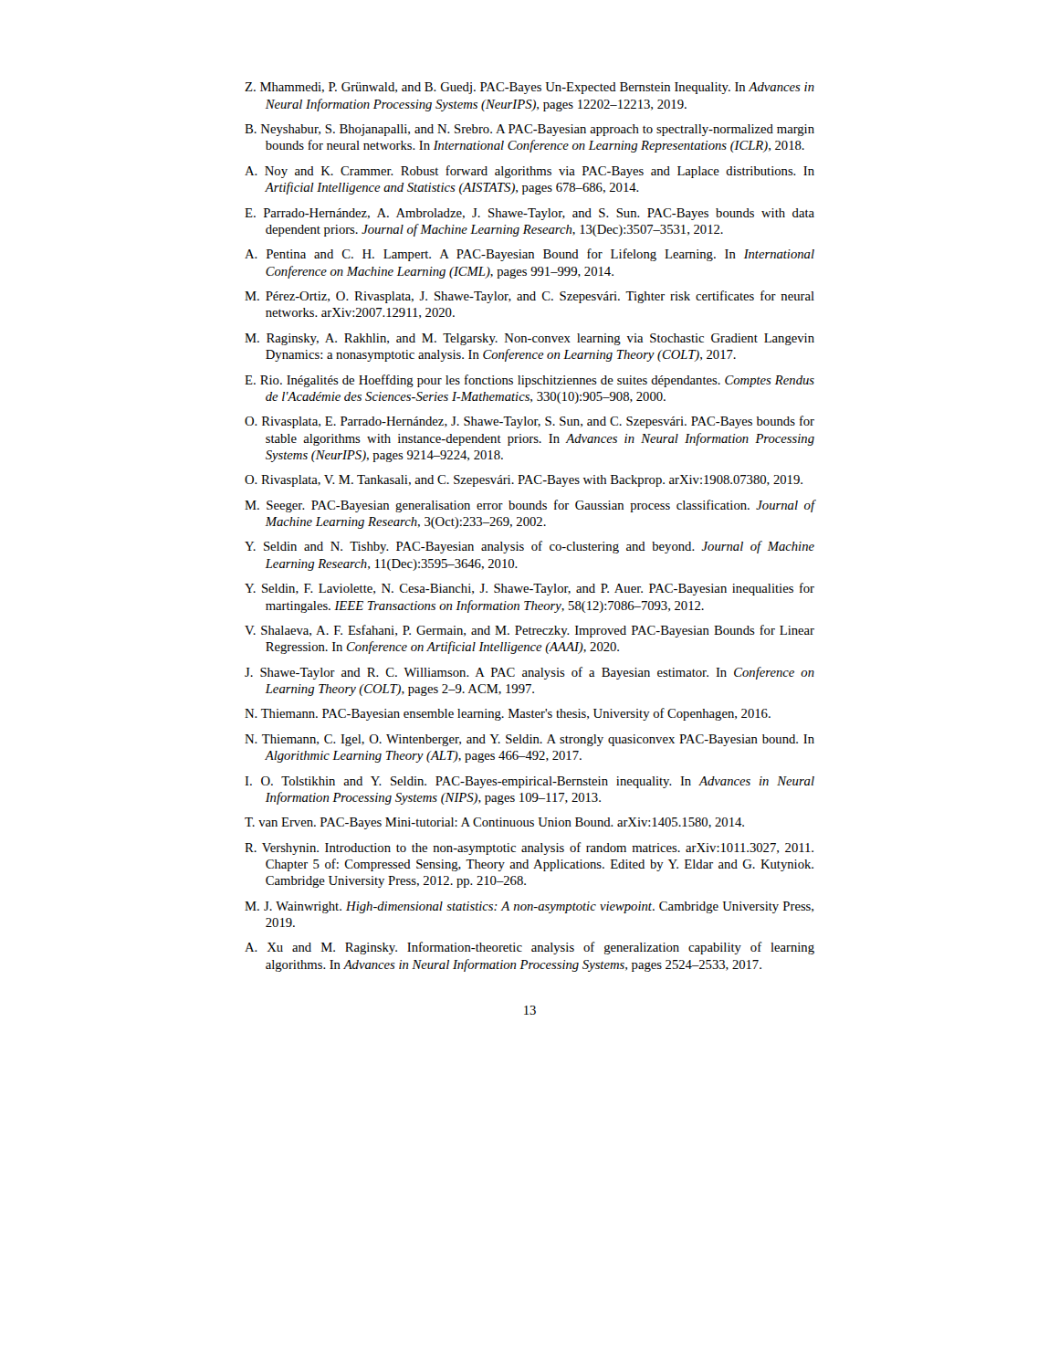Z. Mhammedi, P. Grünwald, and B. Guedj. PAC-Bayes Un-Expected Bernstein Inequality. In Advances in Neural Information Processing Systems (NeurIPS), pages 12202–12213, 2019.
B. Neyshabur, S. Bhojanapalli, and N. Srebro. A PAC-Bayesian approach to spectrally-normalized margin bounds for neural networks. In International Conference on Learning Representations (ICLR), 2018.
A. Noy and K. Crammer. Robust forward algorithms via PAC-Bayes and Laplace distributions. In Artificial Intelligence and Statistics (AISTATS), pages 678–686, 2014.
E. Parrado-Hernández, A. Ambroladze, J. Shawe-Taylor, and S. Sun. PAC-Bayes bounds with data dependent priors. Journal of Machine Learning Research, 13(Dec):3507–3531, 2012.
A. Pentina and C. H. Lampert. A PAC-Bayesian Bound for Lifelong Learning. In International Conference on Machine Learning (ICML), pages 991–999, 2014.
M. Pérez-Ortiz, O. Rivasplata, J. Shawe-Taylor, and C. Szepesvári. Tighter risk certificates for neural networks. arXiv:2007.12911, 2020.
M. Raginsky, A. Rakhlin, and M. Telgarsky. Non-convex learning via Stochastic Gradient Langevin Dynamics: a nonasymptotic analysis. In Conference on Learning Theory (COLT), 2017.
E. Rio. Inégalités de Hoeffding pour les fonctions lipschitziennes de suites dépendantes. Comptes Rendus de l'Académie des Sciences-Series I-Mathematics, 330(10):905–908, 2000.
O. Rivasplata, E. Parrado-Hernández, J. Shawe-Taylor, S. Sun, and C. Szepesvári. PAC-Bayes bounds for stable algorithms with instance-dependent priors. In Advances in Neural Information Processing Systems (NeurIPS), pages 9214–9224, 2018.
O. Rivasplata, V. M. Tankasali, and C. Szepesvári. PAC-Bayes with Backprop. arXiv:1908.07380, 2019.
M. Seeger. PAC-Bayesian generalisation error bounds for Gaussian process classification. Journal of Machine Learning Research, 3(Oct):233–269, 2002.
Y. Seldin and N. Tishby. PAC-Bayesian analysis of co-clustering and beyond. Journal of Machine Learning Research, 11(Dec):3595–3646, 2010.
Y. Seldin, F. Laviolette, N. Cesa-Bianchi, J. Shawe-Taylor, and P. Auer. PAC-Bayesian inequalities for martingales. IEEE Transactions on Information Theory, 58(12):7086–7093, 2012.
V. Shalaeva, A. F. Esfahani, P. Germain, and M. Petreczky. Improved PAC-Bayesian Bounds for Linear Regression. In Conference on Artificial Intelligence (AAAI), 2020.
J. Shawe-Taylor and R. C. Williamson. A PAC analysis of a Bayesian estimator. In Conference on Learning Theory (COLT), pages 2–9. ACM, 1997.
N. Thiemann. PAC-Bayesian ensemble learning. Master's thesis, University of Copenhagen, 2016.
N. Thiemann, C. Igel, O. Wintenberger, and Y. Seldin. A strongly quasiconvex PAC-Bayesian bound. In Algorithmic Learning Theory (ALT), pages 466–492, 2017.
I. O. Tolstikhin and Y. Seldin. PAC-Bayes-empirical-Bernstein inequality. In Advances in Neural Information Processing Systems (NIPS), pages 109–117, 2013.
T. van Erven. PAC-Bayes Mini-tutorial: A Continuous Union Bound. arXiv:1405.1580, 2014.
R. Vershynin. Introduction to the non-asymptotic analysis of random matrices. arXiv:1011.3027, 2011. Chapter 5 of: Compressed Sensing, Theory and Applications. Edited by Y. Eldar and G. Kutyniok. Cambridge University Press, 2012. pp. 210–268.
M. J. Wainwright. High-dimensional statistics: A non-asymptotic viewpoint. Cambridge University Press, 2019.
A. Xu and M. Raginsky. Information-theoretic analysis of generalization capability of learning algorithms. In Advances in Neural Information Processing Systems, pages 2524–2533, 2017.
13